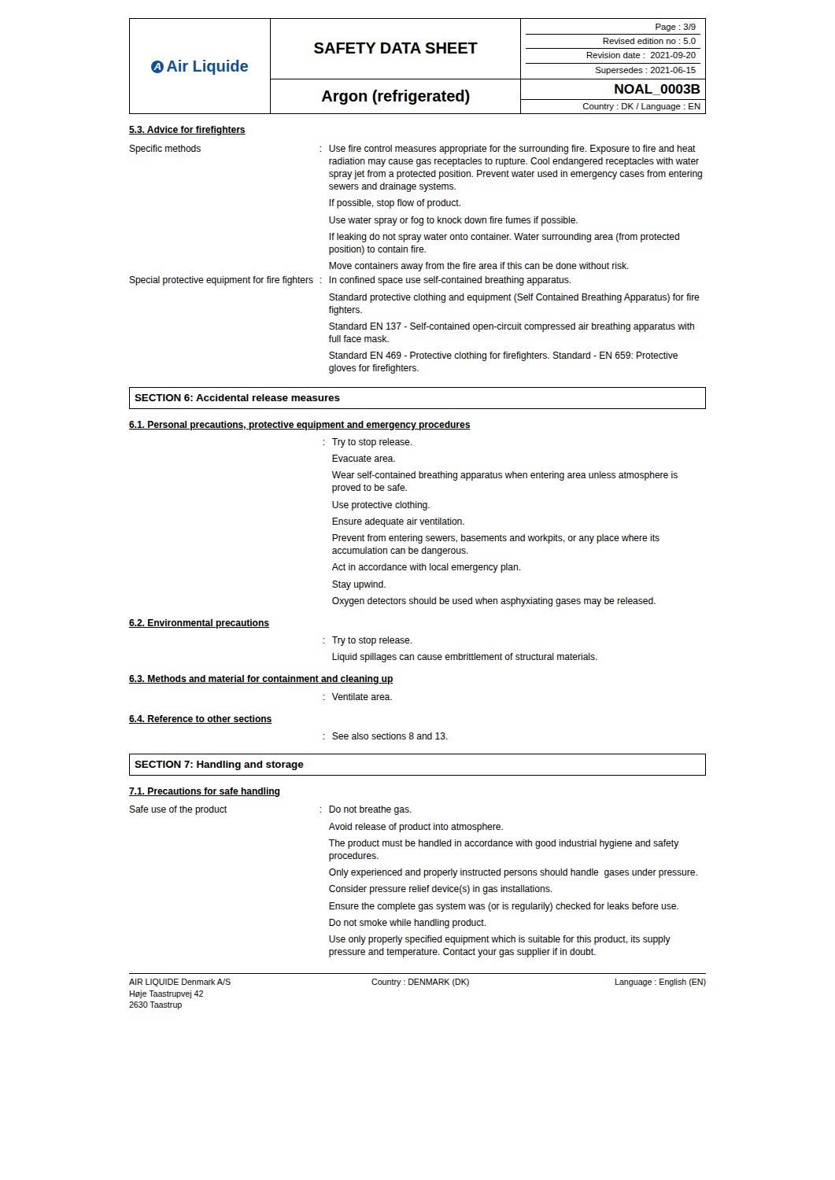| A Air Liquide | SAFETY DATA SHEET | / Page : 3/9 / / Revised edition no : 5.0 / / Revision date : 2021-09-20 / / Supersedes : 2021-06-15 / |
| Argon (refrigerated) | / NOAL_0003B / / Country : DK / Language : EN / |
5.3. Advice for firefighters
| Specific methods | : | Use fire control measures appropriate for the surrounding fire. Exposure to fire and heat radiation may cause gas receptacles to rupture. Cool endangered receptacles with water spray jet from a protected position. Prevent water used in emergency cases from entering sewers and drainage systems. If possible, stop flow of product. Use water spray or fog to knock down fire fumes if possible. If leaking do not spray water onto container. Water surrounding area (from protected position) to contain fire. Move containers away from the fire area if this can be done without risk. |
| Special protective equipment for fire fighters | : | In confined space use self-contained breathing apparatus. Standard protective clothing and equipment (Self Contained Breathing Apparatus) for fire fighters. Standard EN 137 - Self-contained open-circuit compressed air breathing apparatus with full face mask. Standard EN 469 - Protective clothing for firefighters. Standard - EN 659: Protective gloves for firefighters. |
SECTION 6: Accidental release measures
6.1. Personal precautions, protective equipment and emergency procedures
Try to stop release.
Evacuate area.
Wear self-contained breathing apparatus when entering area unless atmosphere is proved to be safe.
Use protective clothing.
Ensure adequate air ventilation.
Prevent from entering sewers, basements and workpits, or any place where its accumulation can be dangerous.
Act in accordance with local emergency plan.
Stay upwind.
Oxygen detectors should be used when asphyxiating gases may be released.
6.2. Environmental precautions
Try to stop release.
Liquid spillages can cause embrittlement of structural materials.
6.3. Methods and material for containment and cleaning up
Ventilate area.
6.4. Reference to other sections
See also sections 8 and 13.
SECTION 7: Handling and storage
7.1. Precautions for safe handling
| Safe use of the product | : | Do not breathe gas. Avoid release of product into atmosphere. The product must be handled in accordance with good industrial hygiene and safety procedures. Only experienced and properly instructed persons should handle gases under pressure. Consider pressure relief device(s) in gas installations. Ensure the complete gas system was (or is regularily) checked for leaks before use. Do not smoke while handling product. Use only properly specified equipment which is suitable for this product, its supply pressure and temperature. Contact your gas supplier if in doubt. |
| AIR LIQUIDE Denmark A/S Høje Taastrupvej 42 2630 Taastrup | Country : DENMARK (DK) | Language : English (EN) |